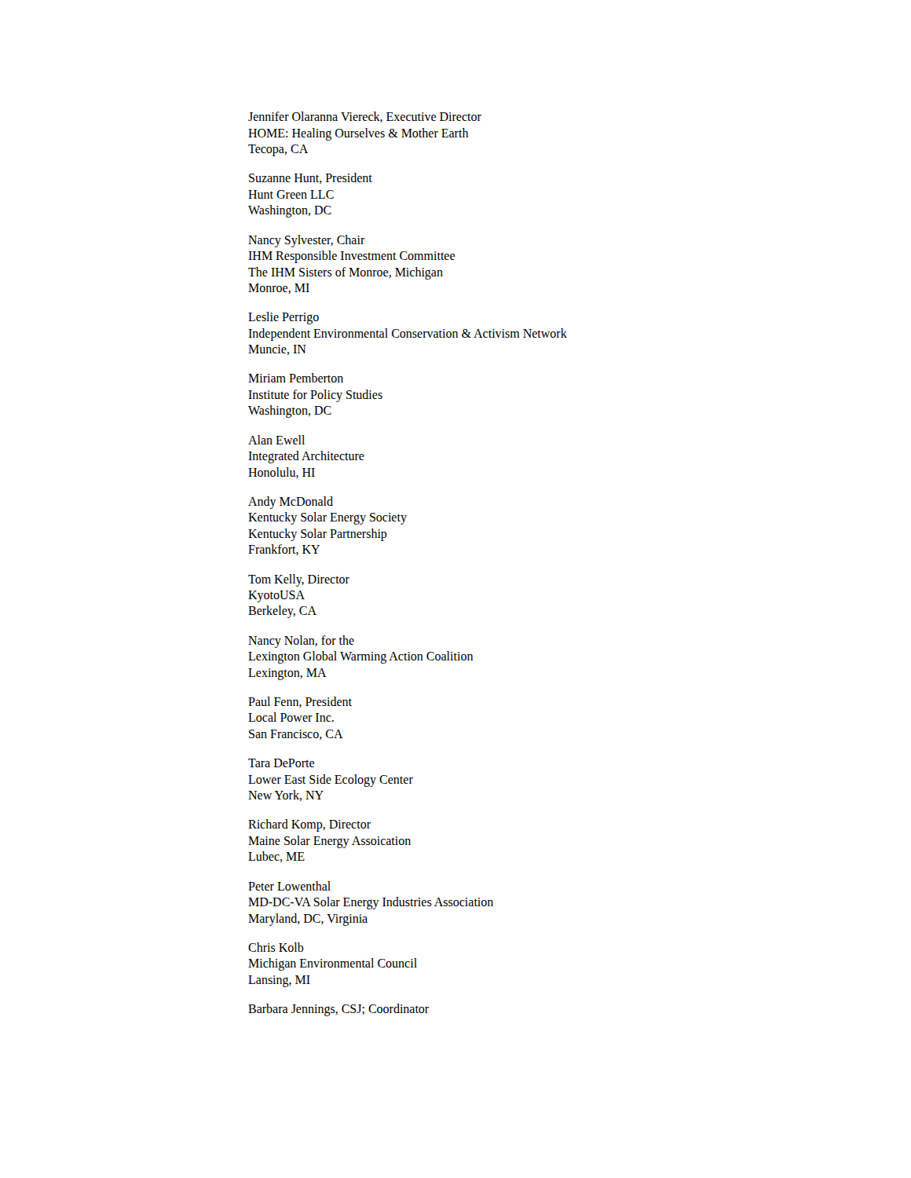Jennifer Olaranna Viereck, Executive Director
HOME: Healing Ourselves & Mother Earth
Tecopa, CA
Suzanne Hunt, President
Hunt Green LLC
Washington, DC
Nancy Sylvester, Chair
IHM Responsible Investment Committee
The IHM Sisters of Monroe, Michigan
Monroe, MI
Leslie Perrigo
Independent Environmental Conservation & Activism Network
Muncie, IN
Miriam Pemberton
Institute for Policy Studies
Washington, DC
Alan Ewell
Integrated Architecture
Honolulu, HI
Andy McDonald
Kentucky Solar Energy Society
Kentucky Solar Partnership
Frankfort, KY
Tom Kelly, Director
KyotoUSA
Berkeley, CA
Nancy Nolan, for the
Lexington Global Warming Action Coalition
Lexington, MA
Paul Fenn, President
Local Power Inc.
San Francisco, CA
Tara DePorte
Lower East Side Ecology Center
New York, NY
Richard Komp, Director
Maine Solar Energy Assoication
Lubec, ME
Peter Lowenthal
MD-DC-VA Solar Energy Industries Association
Maryland, DC, Virginia
Chris Kolb
Michigan Environmental Council
Lansing, MI
Barbara Jennings, CSJ; Coordinator